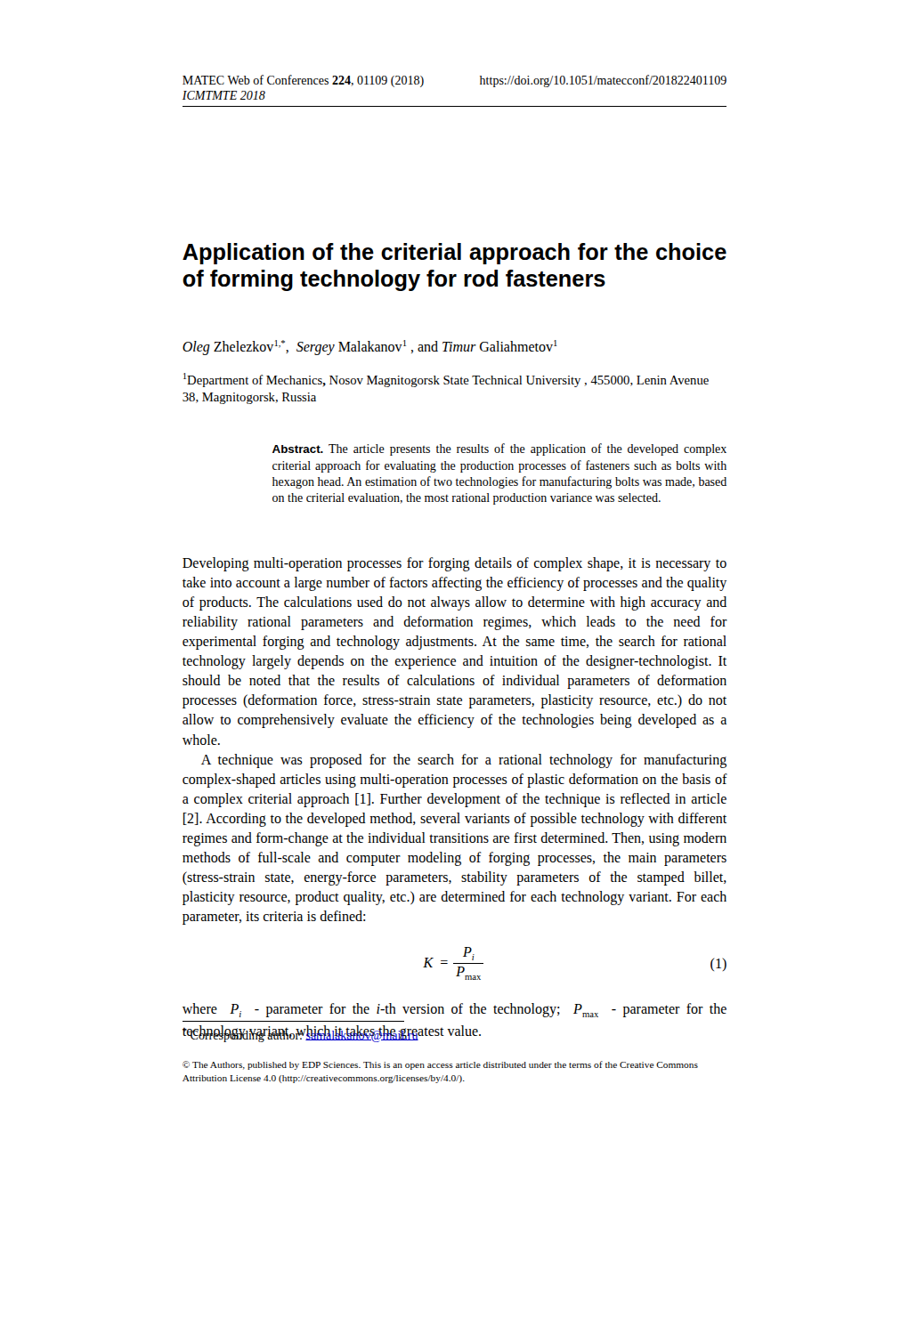MATEC Web of Conferences 224, 01109 (2018)
ICMTMTE 2018
https://doi.org/10.1051/matecconf/201822401109
Application of the criterial approach for the choice of forming technology for rod fasteners
Oleg Zhelezkov1,*, Sergey Malakanov1 , and Timur Galiahmetov1
1Department of Mechanics, Nosov Magnitogorsk State Technical University , 455000, Lenin Avenue 38, Magnitogorsk, Russia
Abstract. The article presents the results of the application of the developed complex criterial approach for evaluating the production processes of fasteners such as bolts with hexagon head. An estimation of two technologies for manufacturing bolts was made, based on the criterial evaluation, the most rational production variance was selected.
Developing multi-operation processes for forging details of complex shape, it is necessary to take into account a large number of factors affecting the efficiency of processes and the quality of products. The calculations used do not always allow to determine with high accuracy and reliability rational parameters and deformation regimes, which leads to the need for experimental forging and technology adjustments. At the same time, the search for rational technology largely depends on the experience and intuition of the designer-technologist. It should be noted that the results of calculations of individual parameters of deformation processes (deformation force, stress-strain state parameters, plasticity resource, etc.) do not allow to comprehensively evaluate the efficiency of the technologies being developed as a whole.
A technique was proposed for the search for a rational technology for manufacturing complex-shaped articles using multi-operation processes of plastic deformation on the basis of a complex criterial approach [1]. Further development of the technique is reflected in article [2]. According to the developed method, several variants of possible technology with different regimes and form-change at the individual transitions are first determined. Then, using modern methods of full-scale and computer modeling of forging processes, the main parameters (stress-strain state, energy-force parameters, stability parameters of the stamped billet, plasticity resource, product quality, etc.) are determined for each technology variant. For each parameter, its criteria is defined:
K = Pi Pmax (1)
where Pi - parameter for the i-th version of the technology; Pmax - parameter for the technology variant, which it takes the greatest value.
* Corresponding author: samalakanov@mail.ru
© The Authors, published by EDP Sciences. This is an open access article distributed under the terms of the Creative Commons Attribution License 4.0 (http://creativecommons.org/licenses/by/4.0/).